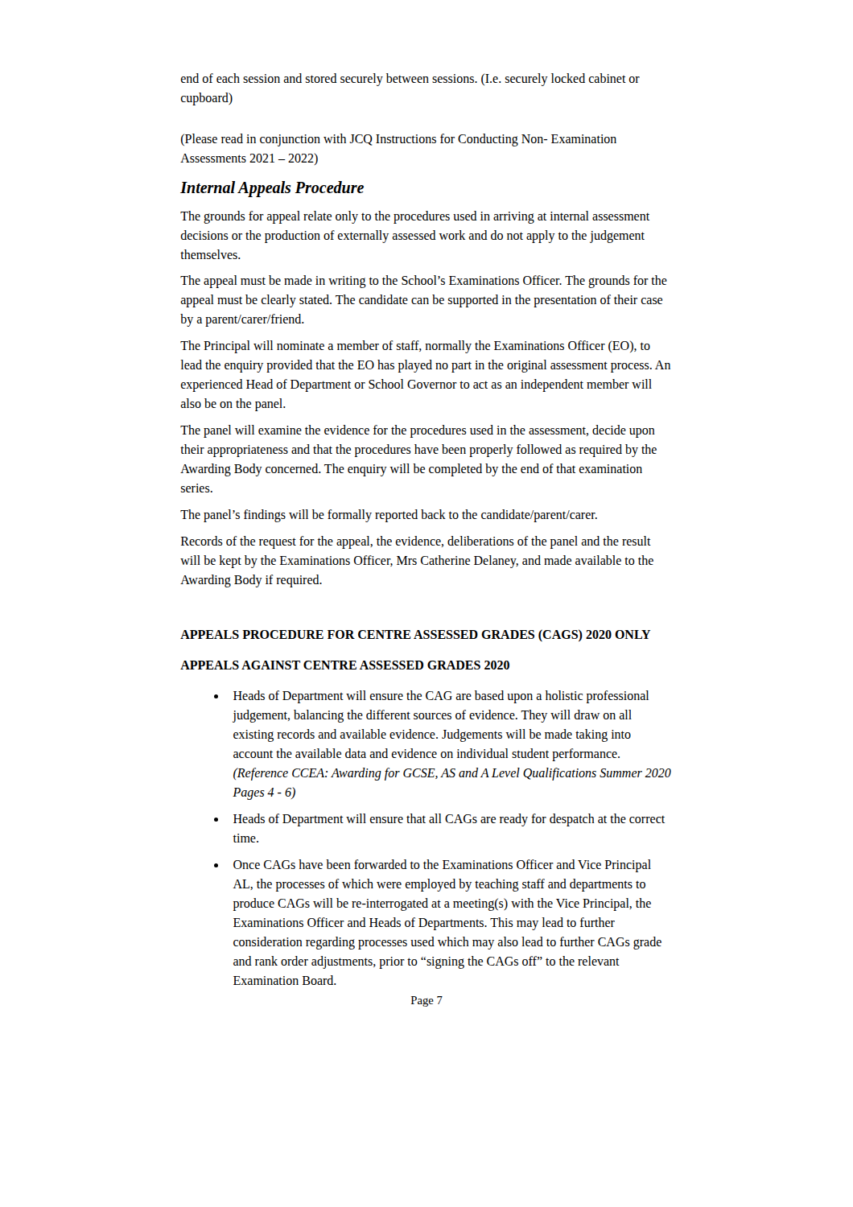end of each session and stored securely between sessions. (I.e. securely locked cabinet or cupboard)
(Please read in conjunction with JCQ Instructions for Conducting Non- Examination Assessments 2021 – 2022)
Internal Appeals Procedure
The grounds for appeal relate only to the procedures used in arriving at internal assessment decisions or the production of externally assessed work and do not apply to the judgement themselves.
The appeal must be made in writing to the School’s Examinations Officer. The grounds for the appeal must be clearly stated. The candidate can be supported in the presentation of their case by a parent/carer/friend.
The Principal will nominate a member of staff, normally the Examinations Officer (EO), to lead the enquiry provided that the EO has played no part in the original assessment process. An experienced Head of Department or School Governor to act as an independent member will also be on the panel.
The panel will examine the evidence for the procedures used in the assessment, decide upon their appropriateness and that the procedures have been properly followed as required by the Awarding Body concerned. The enquiry will be completed by the end of that examination series.
The panel’s findings will be formally reported back to the candidate/parent/carer.
Records of the request for the appeal, the evidence, deliberations of the panel and the result will be kept by the Examinations Officer, Mrs Catherine Delaney, and made available to the Awarding Body if required.
APPEALS PROCEDURE FOR CENTRE ASSESSED GRADES (CAGS) 2020 ONLY
APPEALS AGAINST CENTRE ASSESSED GRADES 2020
Heads of Department will ensure the CAG are based upon a holistic professional judgement, balancing the different sources of evidence. They will draw on all existing records and available evidence. Judgements will be made taking into account the available data and evidence on individual student performance. (Reference CCEA: Awarding for GCSE, AS and A Level Qualifications Summer 2020 Pages 4 - 6)
Heads of Department will ensure that all CAGs are ready for despatch at the correct time.
Once CAGs have been forwarded to the Examinations Officer and Vice Principal AL, the processes of which were employed by teaching staff and departments to produce CAGs will be re-interrogated at a meeting(s) with the Vice Principal, the Examinations Officer and Heads of Departments. This may lead to further consideration regarding processes used which may also lead to further CAGs grade and rank order adjustments, prior to “signing the CAGs off” to the relevant Examination Board.
Page 7